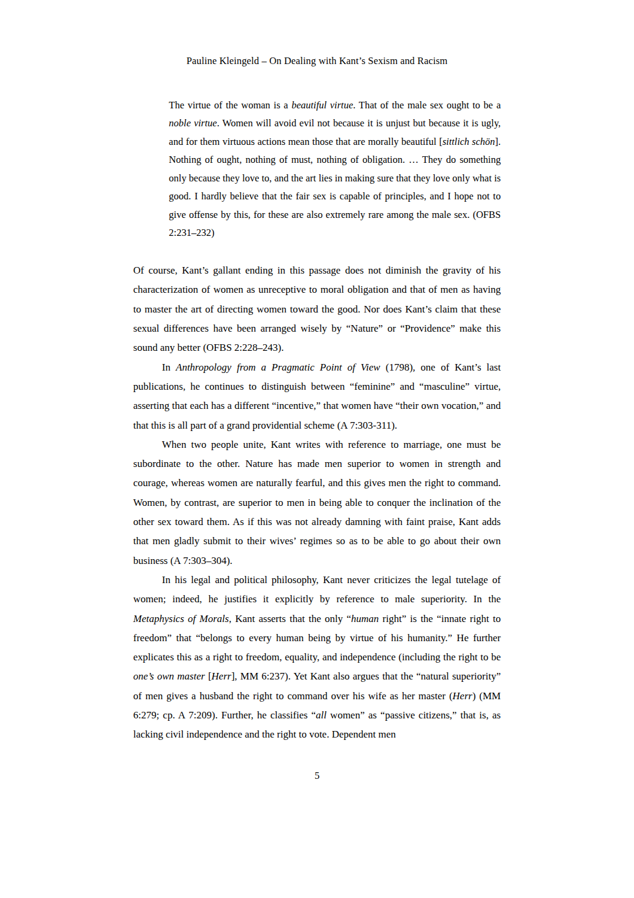Pauline Kleingeld – On Dealing with Kant’s Sexism and Racism
The virtue of the woman is a beautiful virtue. That of the male sex ought to be a noble virtue. Women will avoid evil not because it is unjust but because it is ugly, and for them virtuous actions mean those that are morally beautiful [sittlich schön]. Nothing of ought, nothing of must, nothing of obligation. … They do something only because they love to, and the art lies in making sure that they love only what is good. I hardly believe that the fair sex is capable of principles, and I hope not to give offense by this, for these are also extremely rare among the male sex. (OFBS 2:231–232)
Of course, Kant’s gallant ending in this passage does not diminish the gravity of his characterization of women as unreceptive to moral obligation and that of men as having to master the art of directing women toward the good. Nor does Kant’s claim that these sexual differences have been arranged wisely by “Nature” or “Providence” make this sound any better (OFBS 2:228–243).
In Anthropology from a Pragmatic Point of View (1798), one of Kant’s last publications, he continues to distinguish between “feminine” and “masculine” virtue, asserting that each has a different “incentive,” that women have “their own vocation,” and that this is all part of a grand providential scheme (A 7:303-311).
When two people unite, Kant writes with reference to marriage, one must be subordinate to the other. Nature has made men superior to women in strength and courage, whereas women are naturally fearful, and this gives men the right to command. Women, by contrast, are superior to men in being able to conquer the inclination of the other sex toward them. As if this was not already damning with faint praise, Kant adds that men gladly submit to their wives’ regimes so as to be able to go about their own business (A 7:303–304).
In his legal and political philosophy, Kant never criticizes the legal tutelage of women; indeed, he justifies it explicitly by reference to male superiority. In the Metaphysics of Morals, Kant asserts that the only “human right” is the “innate right to freedom” that “belongs to every human being by virtue of his humanity.” He further explicates this as a right to freedom, equality, and independence (including the right to be one’s own master [Herr], MM 6:237). Yet Kant also argues that the “natural superiority” of men gives a husband the right to command over his wife as her master (Herr) (MM 6:279; cp. A 7:209). Further, he classifies “all women” as “passive citizens,” that is, as lacking civil independence and the right to vote. Dependent men
5